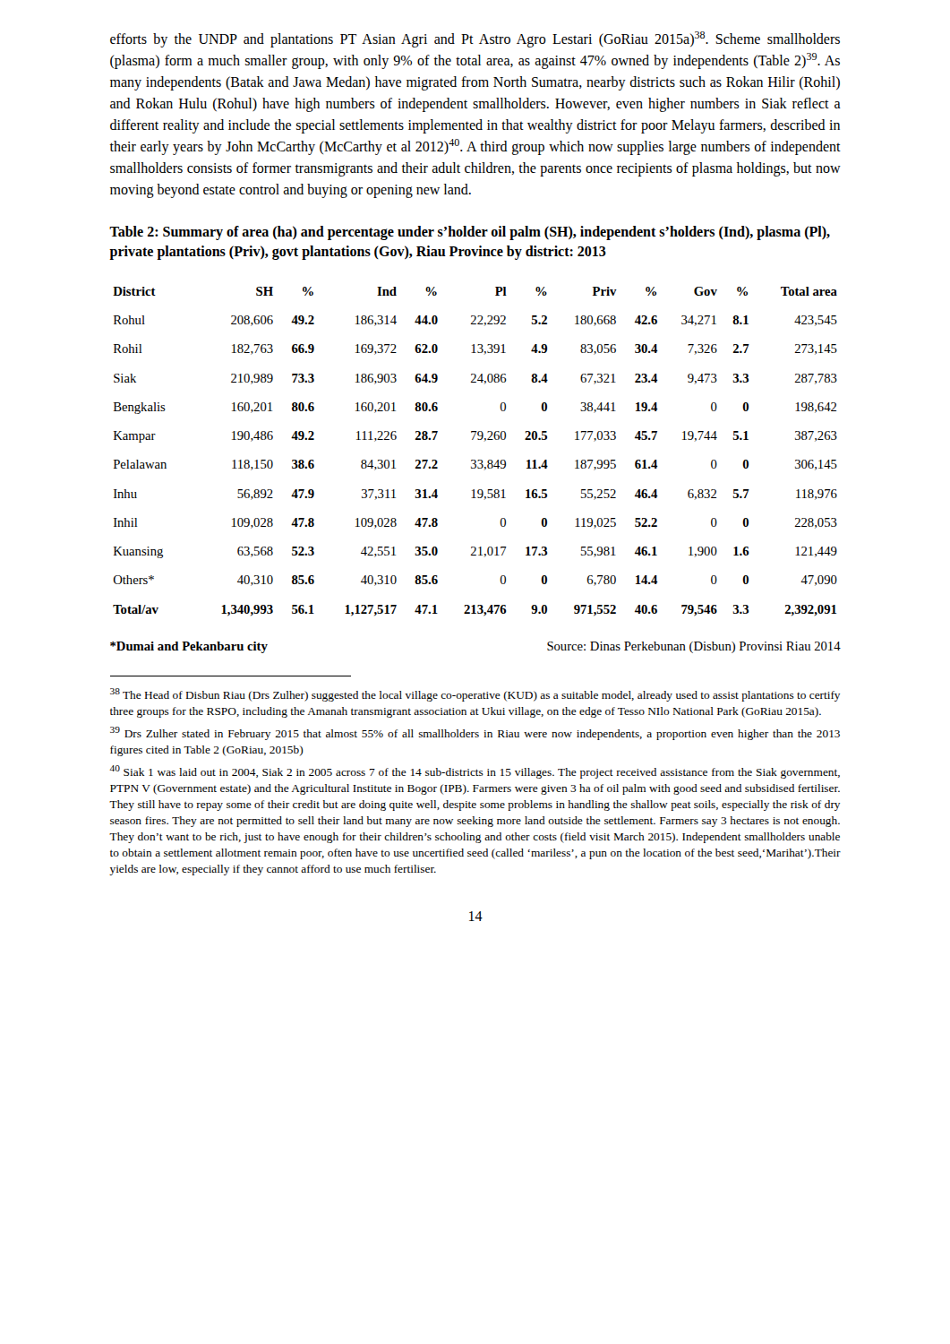efforts by the UNDP and plantations PT Asian Agri and Pt Astro Agro Lestari (GoRiau 2015a)38. Scheme smallholders (plasma) form a much smaller group, with only 9% of the total area, as against 47% owned by independents (Table 2)39. As many independents (Batak and Jawa Medan) have migrated from North Sumatra, nearby districts such as Rokan Hilir (Rohil) and Rokan Hulu (Rohul) have high numbers of independent smallholders. However, even higher numbers in Siak reflect a different reality and include the special settlements implemented in that wealthy district for poor Melayu farmers, described in their early years by John McCarthy (McCarthy et al 2012)40. A third group which now supplies large numbers of independent smallholders consists of former transmigrants and their adult children, the parents once recipients of plasma holdings, but now moving beyond estate control and buying or opening new land.
Table 2: Summary of area (ha) and percentage under s’holder oil palm (SH), independent s’holders (Ind), plasma (Pl), private plantations (Priv), govt plantations (Gov), Riau Province by district: 2013
| District | SH | % | Ind | % | Pl | % | Priv | % | Gov | % | Total area |
| --- | --- | --- | --- | --- | --- | --- | --- | --- | --- | --- | --- |
| Rohul | 208,606 | 49.2 | 186,314 | 44.0 | 22,292 | 5.2 | 180,668 | 42.6 | 34,271 | 8.1 | 423,545 |
| Rohil | 182,763 | 66.9 | 169,372 | 62.0 | 13,391 | 4.9 | 83,056 | 30.4 | 7,326 | 2.7 | 273,145 |
| Siak | 210,989 | 73.3 | 186,903 | 64.9 | 24,086 | 8.4 | 67,321 | 23.4 | 9,473 | 3.3 | 287,783 |
| Bengkalis | 160,201 | 80.6 | 160,201 | 80.6 | 0 | 0 | 38,441 | 19.4 | 0 | 0 | 198,642 |
| Kampar | 190,486 | 49.2 | 111,226 | 28.7 | 79,260 | 20.5 | 177,033 | 45.7 | 19,744 | 5.1 | 387,263 |
| Pelalawan | 118,150 | 38.6 | 84,301 | 27.2 | 33,849 | 11.4 | 187,995 | 61.4 | 0 | 0 | 306,145 |
| Inhu | 56,892 | 47.9 | 37,311 | 31.4 | 19,581 | 16.5 | 55,252 | 46.4 | 6,832 | 5.7 | 118,976 |
| Inhil | 109,028 | 47.8 | 109,028 | 47.8 | 0 | 0 | 119,025 | 52.2 | 0 | 0 | 228,053 |
| Kuansing | 63,568 | 52.3 | 42,551 | 35.0 | 21,017 | 17.3 | 55,981 | 46.1 | 1,900 | 1.6 | 121,449 |
| Others* | 40,310 | 85.6 | 40,310 | 85.6 | 0 | 0 | 6,780 | 14.4 | 0 | 0 | 47,090 |
| Total/av | 1,340,993 | 56.1 | 1,127,517 | 47.1 | 213,476 | 9.0 | 971,552 | 40.6 | 79,546 | 3.3 | 2,392,091 |
*Dumai and Pekanbaru city Source: Dinas Perkebunan (Disbun) Provinsi Riau 2014
38 The Head of Disbun Riau (Drs Zulher) suggested the local village co-operative (KUD) as a suitable model, already used to assist plantations to certify three groups for the RSPO, including the Amanah transmigrant association at Ukui village, on the edge of Tesso NIlo National Park (GoRiau 2015a).
39 Drs Zulher stated in February 2015 that almost 55% of all smallholders in Riau were now independents, a proportion even higher than the 2013 figures cited in Table 2 (GoRiau, 2015b)
40 Siak 1 was laid out in 2004, Siak 2 in 2005 across 7 of the 14 sub-districts in 15 villages. The project received assistance from the Siak government, PTPN V (Government estate) and the Agricultural Institute in Bogor (IPB). Farmers were given 3 ha of oil palm with good seed and subsidised fertiliser. They still have to repay some of their credit but are doing quite well, despite some problems in handling the shallow peat soils, especially the risk of dry season fires. They are not permitted to sell their land but many are now seeking more land outside the settlement. Farmers say 3 hectares is not enough. They don’t want to be rich, just to have enough for their children’s schooling and other costs (field visit March 2015). Independent smallholders unable to obtain a settlement allotment remain poor, often have to use uncertified seed (called ‘mariless’, a pun on the location of the best seed,‘Marihat’).Their yields are low, especially if they cannot afford to use much fertiliser.
14